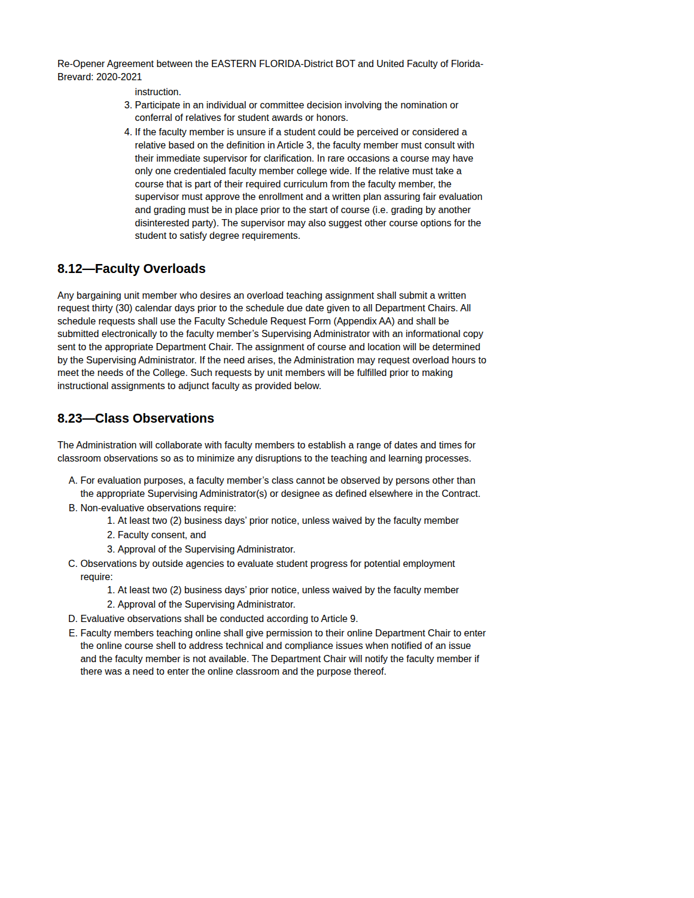Re-Opener Agreement between the EASTERN FLORIDA-District BOT and United Faculty of Florida-Brevard: 2020-2021
instruction.
Participate in an individual or committee decision involving the nomination or conferral of relatives for student awards or honors.
If the faculty member is unsure if a student could be perceived or considered a relative based on the definition in Article 3, the faculty member must consult with their immediate supervisor for clarification. In rare occasions a course may have only one credentialed faculty member college wide. If the relative must take a course that is part of their required curriculum from the faculty member, the supervisor must approve the enrollment and a written plan assuring fair evaluation and grading must be in place prior to the start of course (i.e. grading by another disinterested party). The supervisor may also suggest other course options for the student to satisfy degree requirements.
8.12—Faculty Overloads
Any bargaining unit member who desires an overload teaching assignment shall submit a written request thirty (30) calendar days prior to the schedule due date given to all Department Chairs. All schedule requests shall use the Faculty Schedule Request Form (Appendix AA) and shall be submitted electronically to the faculty member’s Supervising Administrator with an informational copy sent to the appropriate Department Chair. The assignment of course and location will be determined by the Supervising Administrator. If the need arises, the Administration may request overload hours to meet the needs of the College. Such requests by unit members will be fulfilled prior to making instructional assignments to adjunct faculty as provided below.
8.23—Class Observations
The Administration will collaborate with faculty members to establish a range of dates and times for classroom observations so as to minimize any disruptions to the teaching and learning processes.
For evaluation purposes, a faculty member’s class cannot be observed by persons other than the appropriate Supervising Administrator(s) or designee as defined elsewhere in the Contract.
Non-evaluative observations require:
At least two (2) business days’ prior notice, unless waived by the faculty member
Faculty consent, and
Approval of the Supervising Administrator.
Observations by outside agencies to evaluate student progress for potential employment require:
At least two (2) business days’ prior notice, unless waived by the faculty member
Approval of the Supervising Administrator.
Evaluative observations shall be conducted according to Article 9.
Faculty members teaching online shall give permission to their online Department Chair to enter the online course shell to address technical and compliance issues when notified of an issue and the faculty member is not available. The Department Chair will notify the faculty member if there was a need to enter the online classroom and the purpose thereof.